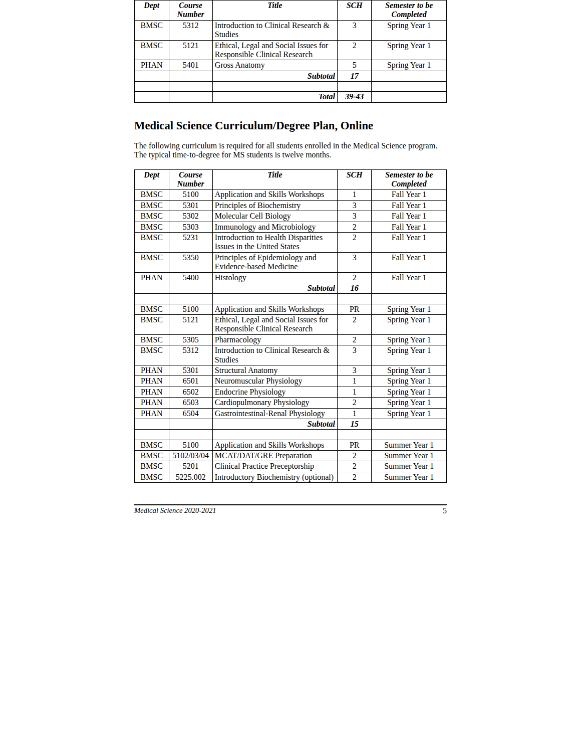| Dept | Course Number | Title | SCH | Semester to be Completed |
| --- | --- | --- | --- | --- |
| BMSC | 5312 | Introduction to Clinical Research & Studies | 3 | Spring Year 1 |
| BMSC | 5121 | Ethical, Legal and Social Issues for Responsible Clinical Research | 2 | Spring Year 1 |
| PHAN | 5401 | Gross Anatomy | 5 | Spring Year 1 |
| | | Subtotal | 17 | |
| | | Total | 39-43 | |
Medical Science Curriculum/Degree Plan, Online
The following curriculum is required for all students enrolled in the Medical Science program. The typical time-to-degree for MS students is twelve months.
| Dept | Course Number | Title | SCH | Semester to be Completed |
| --- | --- | --- | --- | --- |
| BMSC | 5100 | Application and Skills Workshops | 1 | Fall Year 1 |
| BMSC | 5301 | Principles of Biochemistry | 3 | Fall Year 1 |
| BMSC | 5302 | Molecular Cell Biology | 3 | Fall Year 1 |
| BMSC | 5303 | Immunology and Microbiology | 2 | Fall Year 1 |
| BMSC | 5231 | Introduction to Health Disparities Issues in the United States | 2 | Fall Year 1 |
| BMSC | 5350 | Principles of Epidemiology and Evidence-based Medicine | 3 | Fall Year 1 |
| PHAN | 5400 | Histology | 2 | Fall Year 1 |
| | | Subtotal | 16 | |
| BMSC | 5100 | Application and Skills Workshops | PR | Spring Year 1 |
| BMSC | 5121 | Ethical, Legal and Social Issues for Responsible Clinical Research | 2 | Spring Year 1 |
| BMSC | 5305 | Pharmacology | 2 | Spring Year 1 |
| BMSC | 5312 | Introduction to Clinical Research & Studies | 3 | Spring Year 1 |
| PHAN | 5301 | Structural Anatomy | 3 | Spring Year 1 |
| PHAN | 6501 | Neuromuscular Physiology | 1 | Spring Year 1 |
| PHAN | 6502 | Endocrine Physiology | 1 | Spring Year 1 |
| PHAN | 6503 | Cardiopulmonary Physiology | 2 | Spring Year 1 |
| PHAN | 6504 | Gastrointestinal-Renal Physiology | 1 | Spring Year 1 |
| | | Subtotal | 15 | |
| BMSC | 5100 | Application and Skills Workshops | PR | Summer Year 1 |
| BMSC | 5102/03/04 | MCAT/DAT/GRE Preparation | 2 | Summer Year 1 |
| BMSC | 5201 | Clinical Practice Preceptorship | 2 | Summer Year 1 |
| BMSC | 5225.002 | Introductory Biochemistry (optional) | 2 | Summer Year 1 |
5 Medical Science 2020-2021